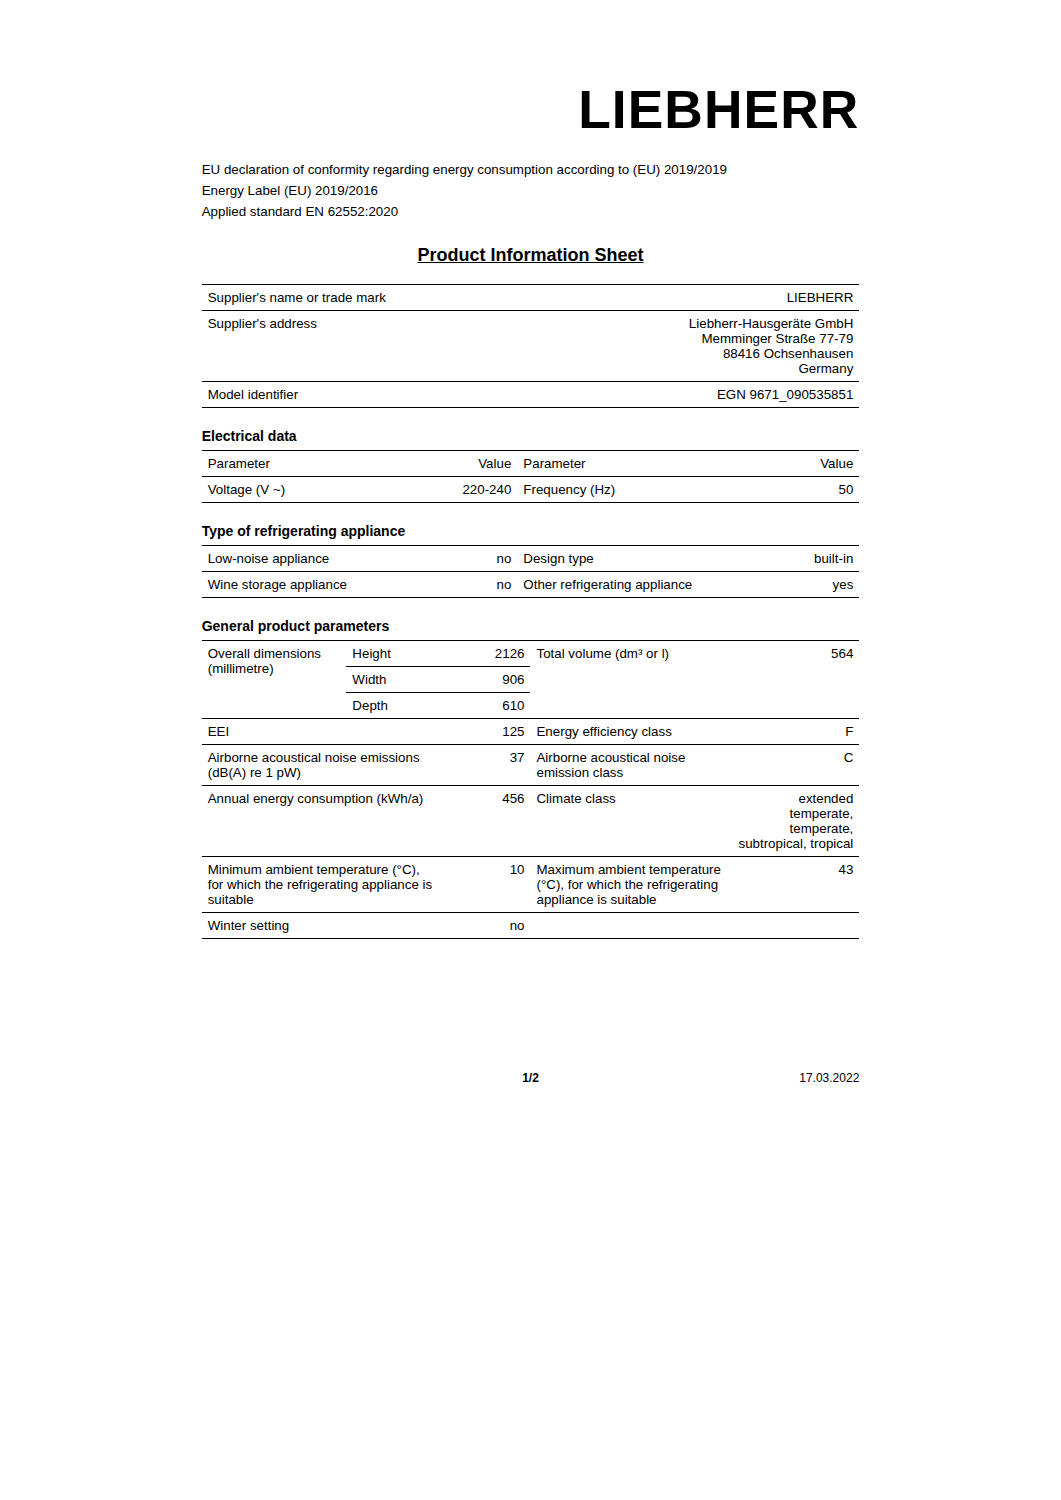LIEBHERR
EU declaration of conformity regarding energy consumption according to (EU) 2019/2019
Energy Label (EU) 2019/2016
Applied standard EN 62552:2020
Product Information Sheet
| Supplier's name or trade mark | LIEBHERR |
| Supplier's address | Liebherr-Hausgeräte GmbH Memminger Straße 77-79 88416 Ochsenhausen Germany |
| Model identifier | EGN 9671_090535851 |
Electrical data
| Parameter | Value | Parameter | Value |
| --- | --- | --- | --- |
| Voltage (V ~) | 220-240 | Frequency (Hz) | 50 |
Type of refrigerating appliance
| Low-noise appliance | no | Design type | built-in |
| Wine storage appliance | no | Other refrigerating appliance | yes |
General product parameters
| Overall dimensions (millimetre) | Height | 2126 | Total volume (dm³ or l) | 564 |
| Width | 906 |
| Depth | 610 |
| EEI | 125 | Energy efficiency class | F |
| Airborne acoustical noise emissions (dB(A) re 1 pW) | 37 | Airborne acoustical noise emission class | C |
| Annual energy consumption (kWh/a) | 456 | Climate class | extended temperate, temperate, subtropical, tropical |
| Minimum ambient temperature (°C), for which the refrigerating appliance is suitable | 10 | Maximum ambient temperature (°C), for which the refrigerating appliance is suitable | 43 |
| Winter setting | no | | |
1/2
17.03.2022